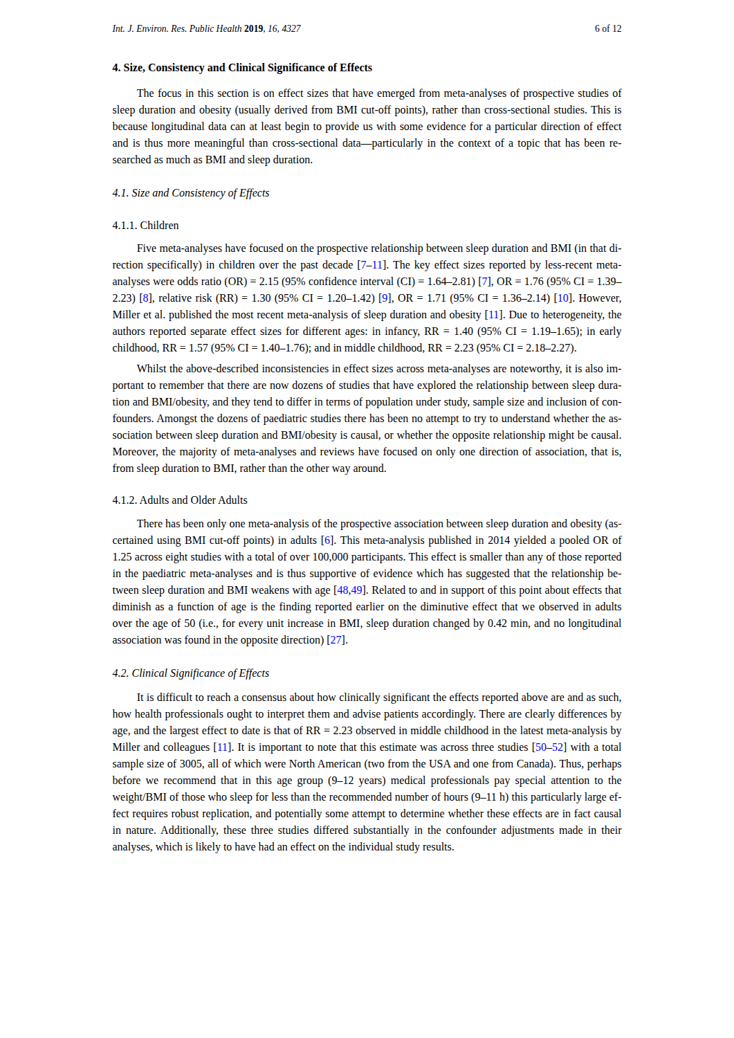Int. J. Environ. Res. Public Health 2019, 16, 4327 6 of 12
4. Size, Consistency and Clinical Significance of Effects
The focus in this section is on effect sizes that have emerged from meta-analyses of prospective studies of sleep duration and obesity (usually derived from BMI cut-off points), rather than cross-sectional studies. This is because longitudinal data can at least begin to provide us with some evidence for a particular direction of effect and is thus more meaningful than cross-sectional data—particularly in the context of a topic that has been researched as much as BMI and sleep duration.
4.1. Size and Consistency of Effects
4.1.1. Children
Five meta-analyses have focused on the prospective relationship between sleep duration and BMI (in that direction specifically) in children over the past decade [7–11]. The key effect sizes reported by less-recent meta-analyses were odds ratio (OR) = 2.15 (95% confidence interval (CI) = 1.64–2.81) [7], OR = 1.76 (95% CI = 1.39–2.23) [8], relative risk (RR) = 1.30 (95% CI = 1.20–1.42) [9], OR = 1.71 (95% CI = 1.36–2.14) [10]. However, Miller et al. published the most recent meta-analysis of sleep duration and obesity [11]. Due to heterogeneity, the authors reported separate effect sizes for different ages: in infancy, RR = 1.40 (95% CI = 1.19–1.65); in early childhood, RR = 1.57 (95% CI = 1.40–1.76); and in middle childhood, RR = 2.23 (95% CI = 2.18–2.27).
Whilst the above-described inconsistencies in effect sizes across meta-analyses are noteworthy, it is also important to remember that there are now dozens of studies that have explored the relationship between sleep duration and BMI/obesity, and they tend to differ in terms of population under study, sample size and inclusion of confounders. Amongst the dozens of paediatric studies there has been no attempt to try to understand whether the association between sleep duration and BMI/obesity is causal, or whether the opposite relationship might be causal. Moreover, the majority of meta-analyses and reviews have focused on only one direction of association, that is, from sleep duration to BMI, rather than the other way around.
4.1.2. Adults and Older Adults
There has been only one meta-analysis of the prospective association between sleep duration and obesity (ascertained using BMI cut-off points) in adults [6]. This meta-analysis published in 2014 yielded a pooled OR of 1.25 across eight studies with a total of over 100,000 participants. This effect is smaller than any of those reported in the paediatric meta-analyses and is thus supportive of evidence which has suggested that the relationship between sleep duration and BMI weakens with age [48,49]. Related to and in support of this point about effects that diminish as a function of age is the finding reported earlier on the diminutive effect that we observed in adults over the age of 50 (i.e., for every unit increase in BMI, sleep duration changed by 0.42 min, and no longitudinal association was found in the opposite direction) [27].
4.2. Clinical Significance of Effects
It is difficult to reach a consensus about how clinically significant the effects reported above are and as such, how health professionals ought to interpret them and advise patients accordingly. There are clearly differences by age, and the largest effect to date is that of RR = 2.23 observed in middle childhood in the latest meta-analysis by Miller and colleagues [11]. It is important to note that this estimate was across three studies [50–52] with a total sample size of 3005, all of which were North American (two from the USA and one from Canada). Thus, perhaps before we recommend that in this age group (9–12 years) medical professionals pay special attention to the weight/BMI of those who sleep for less than the recommended number of hours (9–11 h) this particularly large effect requires robust replication, and potentially some attempt to determine whether these effects are in fact causal in nature. Additionally, these three studies differed substantially in the confounder adjustments made in their analyses, which is likely to have had an effect on the individual study results.